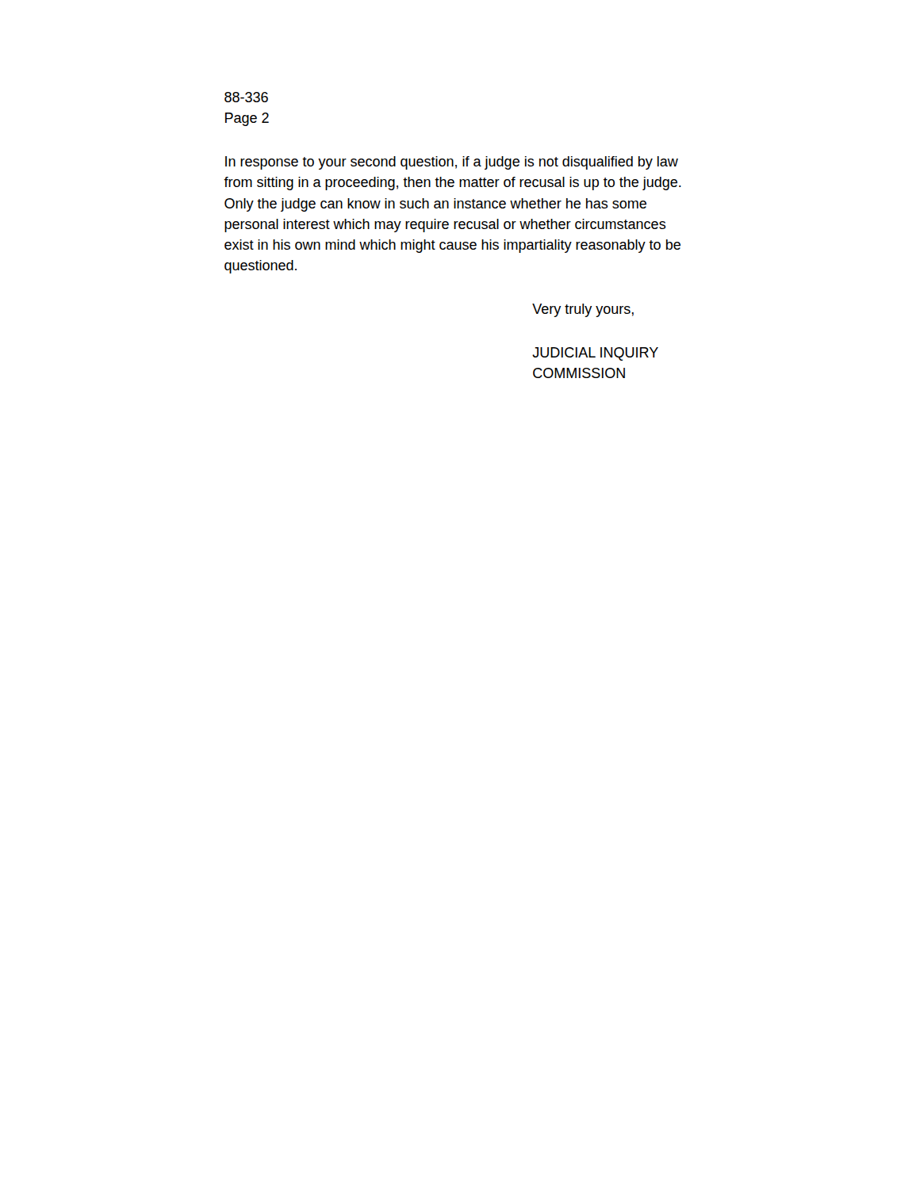88-336
Page 2
In response to your second question, if a judge is not disqualified by law from sitting in a proceeding, then the matter of recusal is up to the judge. Only the judge can know in such an instance whether he has some personal interest which may require recusal or whether circumstances exist in his own mind which might cause his impartiality reasonably to be questioned.
Very truly yours,
JUDICIAL INQUIRY COMMISSION